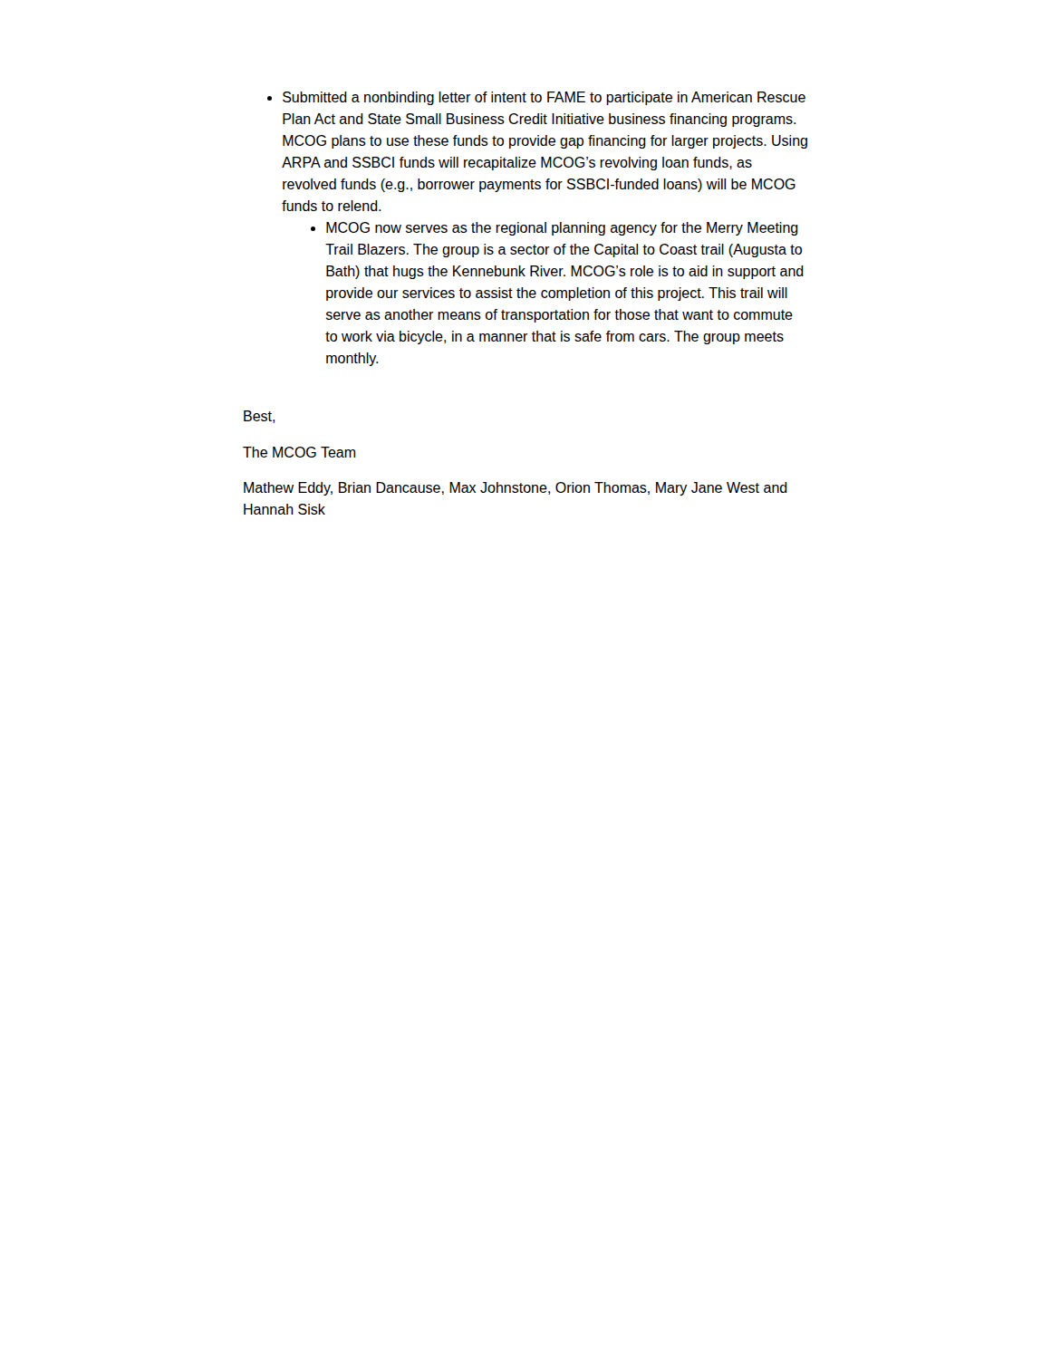Submitted a nonbinding letter of intent to FAME to participate in American Rescue Plan Act and State Small Business Credit Initiative business financing programs. MCOG plans to use these funds to provide gap financing for larger projects. Using ARPA and SSBCI funds will recapitalize MCOG’s revolving loan funds, as revolved funds (e.g., borrower payments for SSBCI-funded loans) will be MCOG funds to relend.
MCOG now serves as the regional planning agency for the Merry Meeting Trail Blazers. The group is a sector of the Capital to Coast trail (Augusta to Bath) that hugs the Kennebunk River. MCOG’s role is to aid in support and provide our services to assist the completion of this project. This trail will serve as another means of transportation for those that want to commute to work via bicycle, in a manner that is safe from cars. The group meets monthly.
Best,
The MCOG Team
Mathew Eddy, Brian Dancause, Max Johnstone, Orion Thomas, Mary Jane West and Hannah Sisk